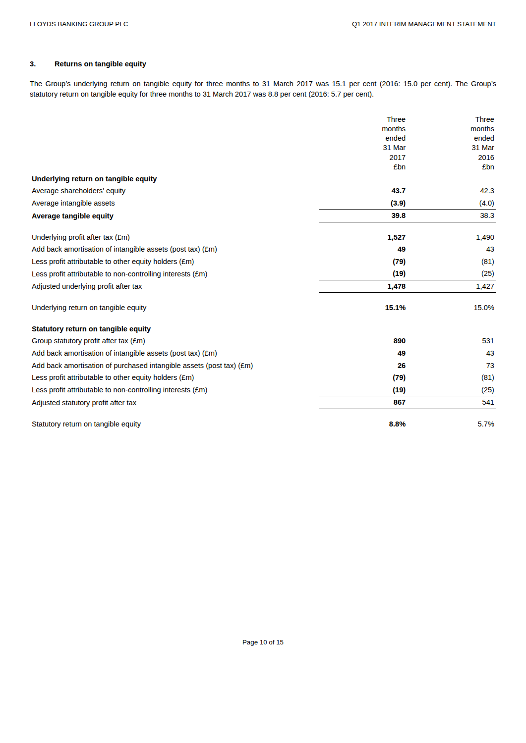LLOYDS BANKING GROUP PLC
Q1 2017 INTERIM MANAGEMENT STATEMENT
3. Returns on tangible equity
The Group’s underlying return on tangible equity for three months to 31 March 2017 was 15.1 per cent (2016: 15.0 per cent). The Group’s statutory return on tangible equity for three months to 31 March 2017 was 8.8 per cent (2016: 5.7 per cent).
| | Three months ended 31 Mar 2017 £bn | Three months ended 31 Mar 2016 £bn |
| --- | --- | --- |
| Underlying return on tangible equity | | |
| Average shareholders' equity | 43.7 | 42.3 |
| Average intangible assets | (3.9) | (4.0) |
| Average tangible equity | 39.8 | 38.3 |
| Underlying profit after tax (£m) | 1,527 | 1,490 |
| Add back amortisation of intangible assets (post tax) (£m) | 49 | 43 |
| Less profit attributable to other equity holders (£m) | (79) | (81) |
| Less profit attributable to non-controlling interests (£m) | (19) | (25) |
| Adjusted underlying profit after tax | 1,478 | 1,427 |
| Underlying return on tangible equity | 15.1% | 15.0% |
| Statutory return on tangible equity | | |
| Group statutory profit after tax (£m) | 890 | 531 |
| Add back amortisation of intangible assets (post tax) (£m) | 49 | 43 |
| Add back amortisation of purchased intangible assets (post tax) (£m) | 26 | 73 |
| Less profit attributable to other equity holders (£m) | (79) | (81) |
| Less profit attributable to non-controlling interests (£m) | (19) | (25) |
| Adjusted statutory profit after tax | 867 | 541 |
| Statutory return on tangible equity | 8.8% | 5.7% |
Page 10 of 15